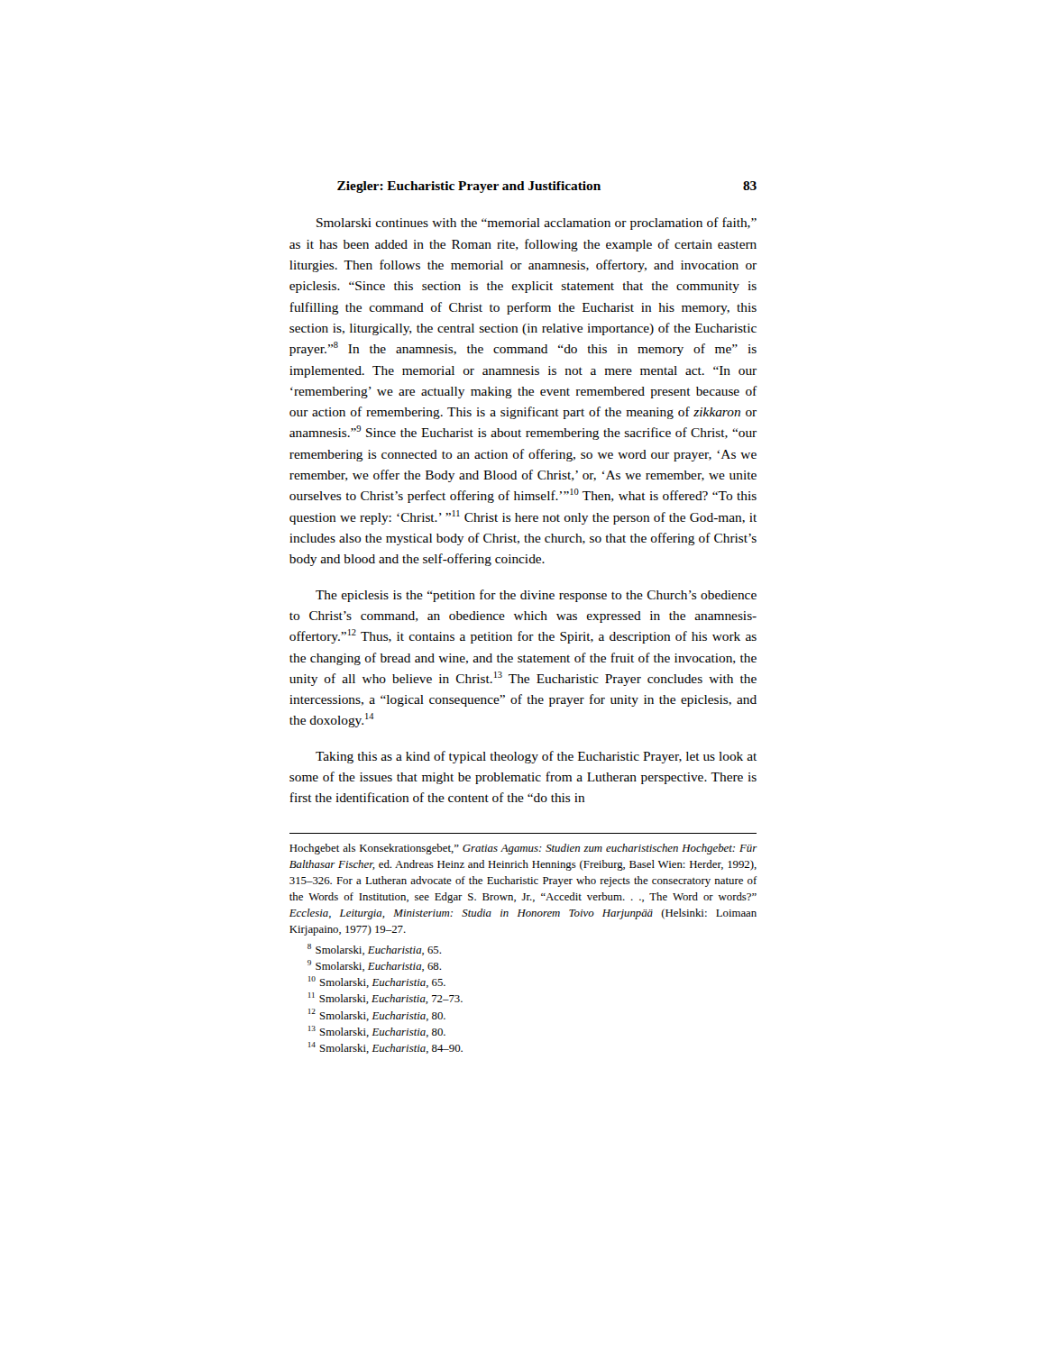Ziegler: Eucharistic Prayer and Justification 83
Smolarski continues with the “memorial acclamation or proclamation of faith,” as it has been added in the Roman rite, following the example of certain eastern liturgies. Then follows the memorial or anamnesis, offertory, and invocation or epiclesis. “Since this section is the explicit statement that the community is fulfilling the command of Christ to perform the Eucharist in his memory, this section is, liturgically, the central section (in relative importance) of the Eucharistic prayer.”8 In the anamnesis, the command “do this in memory of me” is implemented. The memorial or anamnesis is not a mere mental act. “In our ‘remembering’ we are actually making the event remembered present because of our action of remembering. This is a significant part of the meaning of zikkaron or anamnesis.”9 Since the Eucharist is about remembering the sacrifice of Christ, “our remembering is connected to an action of offering, so we word our prayer, ‘As we remember, we offer the Body and Blood of Christ,’ or, ‘As we remember, we unite ourselves to Christ’s perfect offering of himself.’”10 Then, what is offered? “To this question we reply: ‘Christ.’ ”11 Christ is here not only the person of the God-man, it includes also the mystical body of Christ, the church, so that the offering of Christ’s body and blood and the self-offering coincide.
The epiclesis is the “petition for the divine response to the Church’s obedience to Christ’s command, an obedience which was expressed in the anamnesis-offertory.”12 Thus, it contains a petition for the Spirit, a description of his work as the changing of bread and wine, and the statement of the fruit of the invocation, the unity of all who believe in Christ.13 The Eucharistic Prayer concludes with the intercessions, a “logical consequence” of the prayer for unity in the epiclesis, and the doxology.14
Taking this as a kind of typical theology of the Eucharistic Prayer, let us look at some of the issues that might be problematic from a Lutheran perspective. There is first the identification of the content of the “do this in
Hochgebet als Konsekrationsgebet,” Gratias Agamus: Studien zum eucharistischen Hochgebet: Für Balthasar Fischer, ed. Andreas Heinz and Heinrich Hennings (Freiburg, Basel Wien: Herder, 1992), 315–326. For a Lutheran advocate of the Eucharistic Prayer who rejects the consecratory nature of the Words of Institution, see Edgar S. Brown, Jr., “Accedit verbum. . ., The Word or words?” Ecclesia, Leiturgia, Ministerium: Studia in Honorem Toivo Harjunpää (Helsinki: Loimaan Kirjapaino, 1977) 19–27.
8 Smolarski, Eucharistia, 65.
9 Smolarski, Eucharistia, 68.
10 Smolarski, Eucharistia, 65.
11 Smolarski, Eucharistia, 72–73.
12 Smolarski, Eucharistia, 80.
13 Smolarski, Eucharistia, 80.
14 Smolarski, Eucharistia, 84–90.